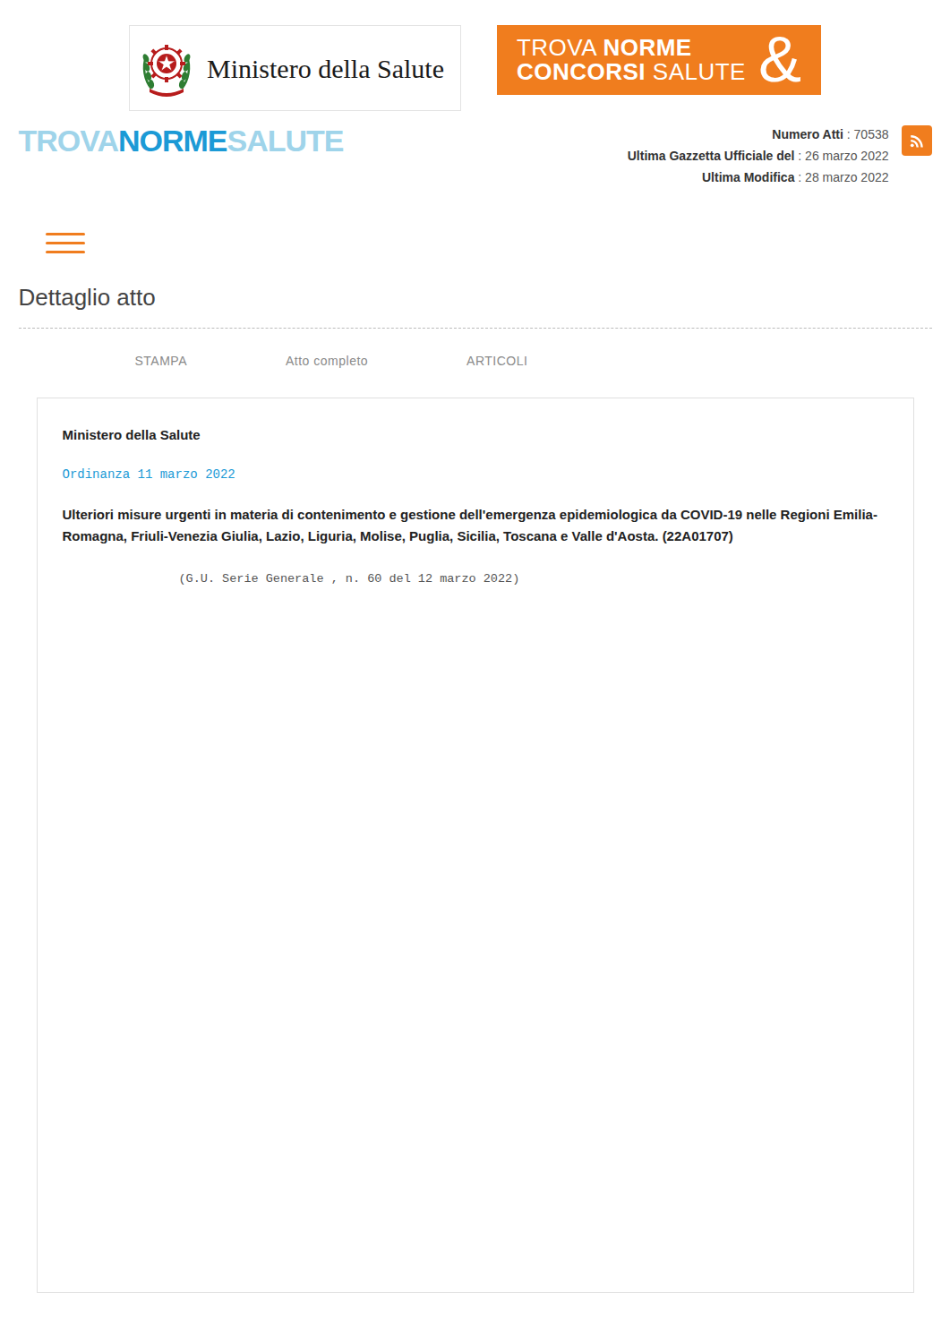Ministero della Salute
TROVA NORME
CONCORSI SALUTE
&
TROVA NORME SALUTE
Numero Atti : 70538
Ultima Gazzetta Ufficiale del : 26 marzo 2022
Ultima Modifica : 28 marzo 2022
Dettaglio atto
STAMPA Atto completo ARTICOLI
Ministero della Salute
Ordinanza 11 marzo 2022
Ulteriori misure urgenti in materia di contenimento e gestione dell'emergenza epidemiologica da COVID-19 nelle Regioni Emilia-Romagna, Friuli-Venezia Giulia, Lazio, Liguria, Molise, Puglia, Sicilia, Toscana e Valle d'Aosta. (22A01707)
(G.U. Serie Generale , n. 60 del 12 marzo 2022)